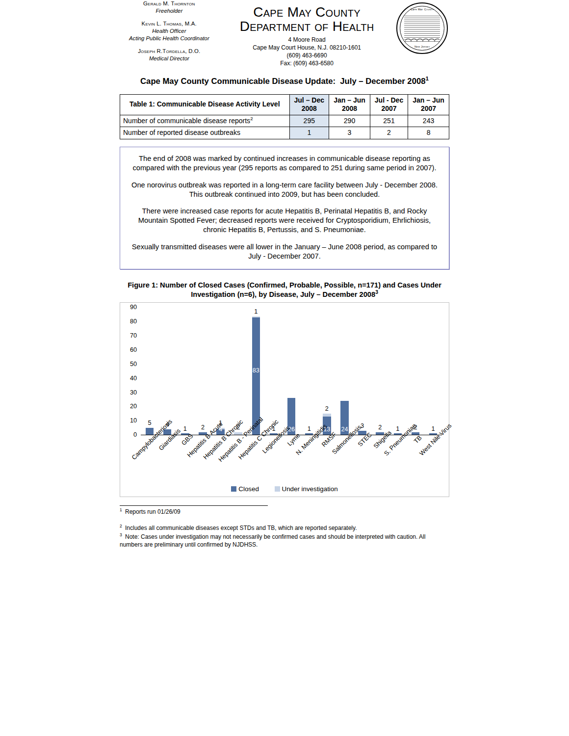Gerald M. Thornton
Freeholder
Kevin L. Thomas, M.A.
Health Officer
Acting Public Health Coordinator
Joseph R.Tordella, D.O.
Medical Director
Cape May County
Department of Health
4 Moore Road
Cape May Court House, N.J. 08210-1601
(609) 463-6690
Fax: (609) 463-6580
Cape May County
New Jersey
Cape May County Communicable Disease Update: July – December 20081
| Table 1: Communicable Disease Activity Level | Jul – Dec 2008 | Jan – Jun 2008 | Jul - Dec 2007 | Jan – Jun 2007 |
| --- | --- | --- | --- | --- |
| Number of communicable disease reports 2 | 295 | 290 | 251 | 243 |
| Number of reported disease outbreaks | 1 | 3 | 2 | 8 |
The end of 2008 was marked by continued increases in communicable disease reporting as compared with the previous year (295 reports as compared to 251 during same period in 2007).
One norovirus outbreak was reported in a long-term care facility between July - December 2008. This outbreak continued into 2009, but has been concluded.
There were increased case reports for acute Hepatitis B, Perinatal Hepatitis B, and Rocky Mountain Spotted Fever; decreased reports were received for Cryptosporidium, Ehrlichiosis, chronic Hepatitis B, Pertussis, and S. Pneumoniae.
Sexually transmitted diseases were all lower in the January – June 2008 period, as compared to July - December 2007.
Figure 1: Number of Closed Cases (Confirmed, Probable, Possible, n=171) and Cases Under Investigation (n=6), by Disease, July – December 20083
90 80 70 60 50 40 30 20 10 0
5
4
1
2
1
4
2
1
83
1
26
1
2
13
24
3
2
1
2
1
Campylobacteriosis
Giardiasis
GBS
Hepatitis B Acute
Hepatitis B Chronic
Hepatitis B - Perinatal
Hepatitis C Chronic
Legionellosis
Lyme
N. Meningitidis
RMSF
Salmonellosis
STEC
Shigella
S. Pneumoniae
TB
West Nile Virus
Closed Under investigation
1 Reports run 01/26/09
2 Includes all communicable diseases except STDs and TB, which are reported separately.
3 Note: Cases under investigation may not necessarily be confirmed cases and should be interpreted with caution. All numbers are preliminary until confirmed by NJDHSS.